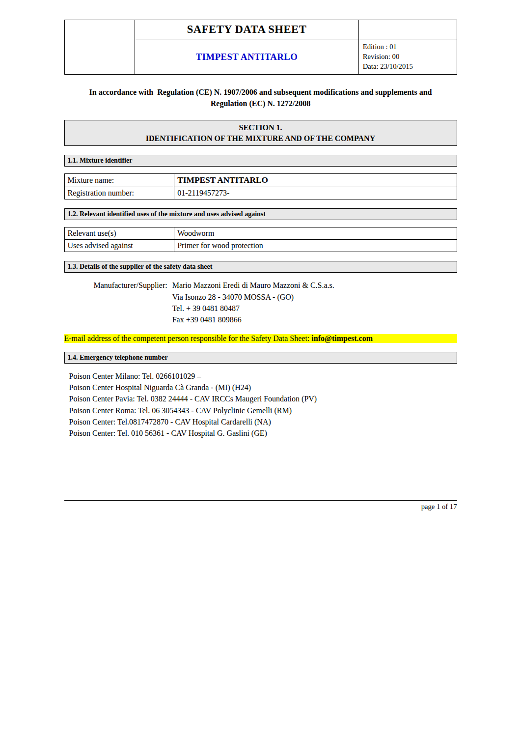| | SAFETY DATA SHEET | |
| TIMPEST ANTITARLO | Edition : 01 Revision: 00 Data: 23/10/2015 |
In accordance with Regulation (CE) N. 1907/2006 and subsequent modifications and supplements and Regulation (EC) N. 1272/2008
SECTION 1.
IDENTIFICATION OF THE MIXTURE AND OF THE COMPANY
1.1. Mixture identifier
| Mixture name: | TIMPEST ANTITARLO |
| Registration number: | 01-2119457273- |
1.2. Relevant identified uses of the mixture and uses advised against
| Relevant use(s) | Woodworm |
| Uses advised against | Primer for wood protection |
1.3. Details of the supplier of the safety data sheet
| Manufacturer/Supplier: | Mario Mazzoni Eredi di Mauro Mazzoni & C.S.a.s. Via Isonzo 28 - 34070 MOSSA - (GO) Tel. + 39 0481 80487 Fax +39 0481 809866 |
E-mail address of the competent person responsible for the Safety Data Sheet: info@timpest.com
1.4. Emergency telephone number
Poison Center Milano: Tel. 0266101029 –
Poison Center Hospital Niguarda Cà Granda - (MI) (H24)
Poison Center Pavia: Tel. 0382 24444 - CAV IRCCs Maugeri Foundation (PV)
Poison Center Roma: Tel. 06 3054343 - CAV Polyclinic Gemelli (RM)
Poison Center: Tel.0817472870 - CAV Hospital Cardarelli (NA)
Poison Center: Tel. 010 56361 - CAV Hospital G. Gaslini (GE)
page 1 of 17